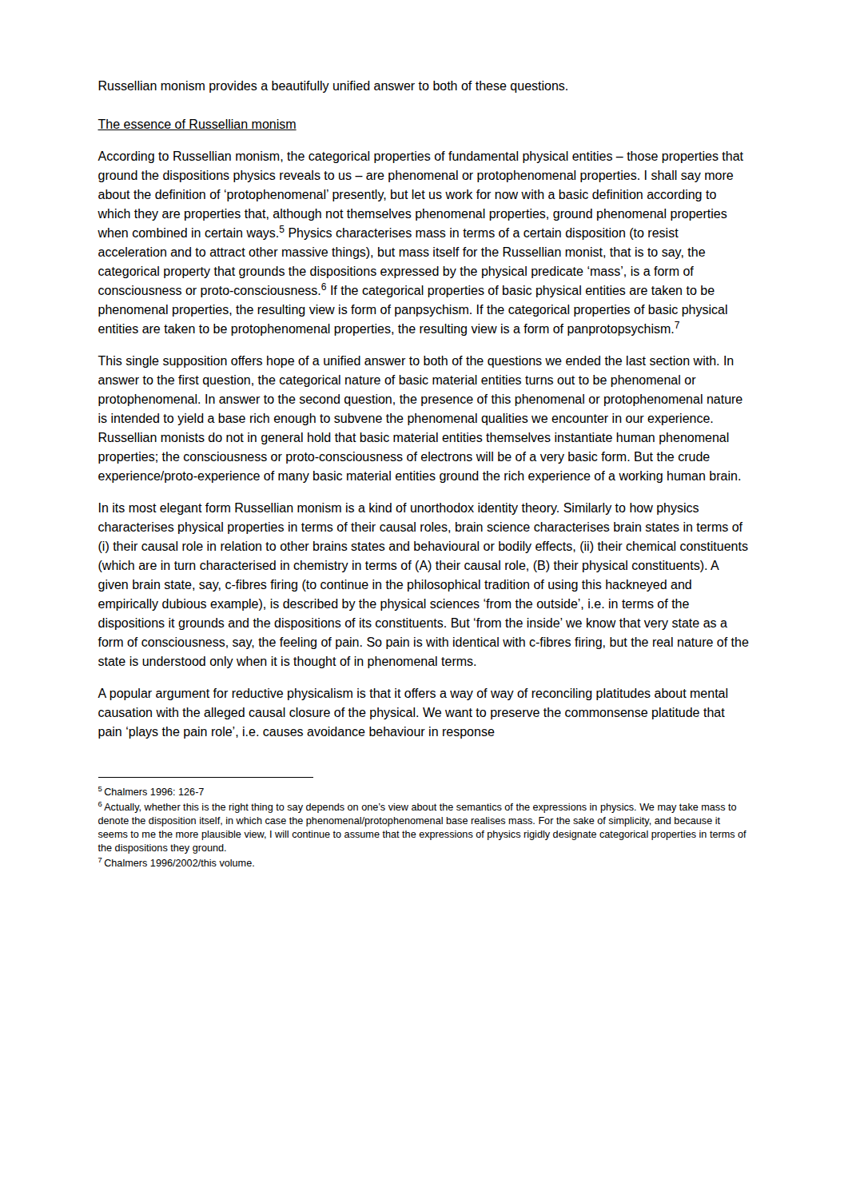Russellian monism provides a beautifully unified answer to both of these questions.
The essence of Russellian monism
According to Russellian monism, the categorical properties of fundamental physical entities – those properties that ground the dispositions physics reveals to us – are phenomenal or protophenomenal properties. I shall say more about the definition of ‘protophenomenal’ presently, but let us work for now with a basic definition according to which they are properties that, although not themselves phenomenal properties, ground phenomenal properties when combined in certain ways.5 Physics characterises mass in terms of a certain disposition (to resist acceleration and to attract other massive things), but mass itself for the Russellian monist, that is to say, the categorical property that grounds the dispositions expressed by the physical predicate ‘mass’, is a form of consciousness or proto-consciousness.6 If the categorical properties of basic physical entities are taken to be phenomenal properties, the resulting view is form of panpsychism. If the categorical properties of basic physical entities are taken to be protophenomenal properties, the resulting view is a form of panprotopsychism.7
This single supposition offers hope of a unified answer to both of the questions we ended the last section with. In answer to the first question, the categorical nature of basic material entities turns out to be phenomenal or protophenomenal. In answer to the second question, the presence of this phenomenal or protophenomenal nature is intended to yield a base rich enough to subvene the phenomenal qualities we encounter in our experience. Russellian monists do not in general hold that basic material entities themselves instantiate human phenomenal properties; the consciousness or proto-consciousness of electrons will be of a very basic form. But the crude experience/proto-experience of many basic material entities ground the rich experience of a working human brain.
In its most elegant form Russellian monism is a kind of unorthodox identity theory. Similarly to how physics characterises physical properties in terms of their causal roles, brain science characterises brain states in terms of (i) their causal role in relation to other brains states and behavioural or bodily effects, (ii) their chemical constituents (which are in turn characterised in chemistry in terms of (A) their causal role, (B) their physical constituents). A given brain state, say, c-fibres firing (to continue in the philosophical tradition of using this hackneyed and empirically dubious example), is described by the physical sciences ‘from the outside’, i.e. in terms of the dispositions it grounds and the dispositions of its constituents. But ‘from the inside’ we know that very state as a form of consciousness, say, the feeling of pain. So pain is with identical with c-fibres firing, but the real nature of the state is understood only when it is thought of in phenomenal terms.
A popular argument for reductive physicalism is that it offers a way of way of reconciling platitudes about mental causation with the alleged causal closure of the physical. We want to preserve the commonsense platitude that pain ‘plays the pain role’, i.e. causes avoidance behaviour in response
5Chalmers 1996: 126-7
6Actually, whether this is the right thing to say depends on one’s view about the semantics of the expressions in physics. We may take mass to denote the disposition itself, in which case the phenomenal/protophenomenal base realises mass. For the sake of simplicity, and because it seems to me the more plausible view, I will continue to assume that the expressions of physics rigidly designate categorical properties in terms of the dispositions they ground.
7Chalmers 1996/2002/this volume.